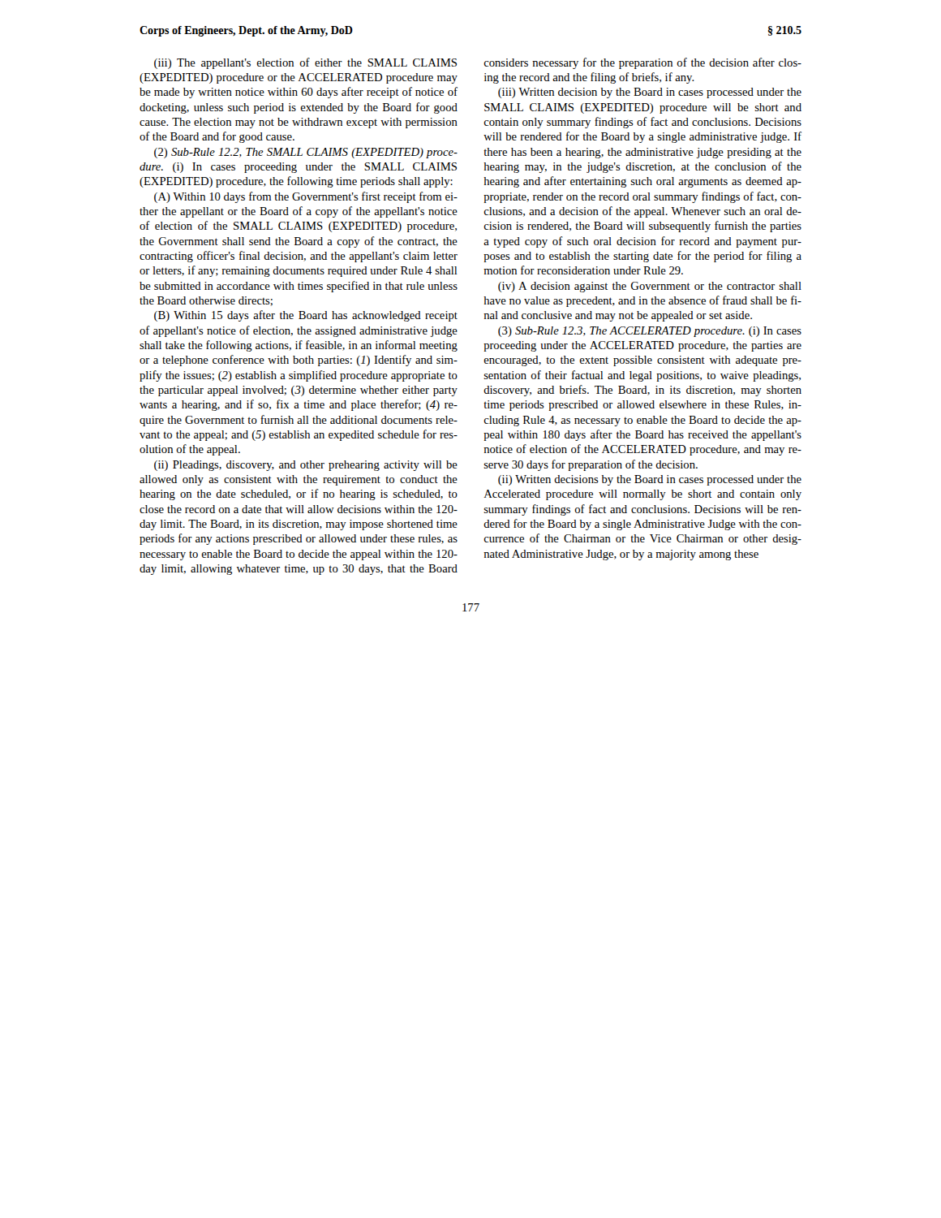Corps of Engineers, Dept. of the Army, DoD
§ 210.5
(iii) The appellant's election of either the SMALL CLAIMS (EXPEDITED) procedure or the ACCELERATED procedure may be made by written notice within 60 days after receipt of notice of docketing, unless such period is extended by the Board for good cause. The election may not be withdrawn except with permission of the Board and for good cause.
(2) Sub-Rule 12.2, The SMALL CLAIMS (EXPEDITED) procedure. (i) In cases proceeding under the SMALL CLAIMS (EXPEDITED) procedure, the following time periods shall apply:
(A) Within 10 days from the Government's first receipt from either the appellant or the Board of a copy of the appellant's notice of election of the SMALL CLAIMS (EXPEDITED) procedure, the Government shall send the Board a copy of the contract, the contracting officer's final decision, and the appellant's claim letter or letters, if any; remaining documents required under Rule 4 shall be submitted in accordance with times specified in that rule unless the Board otherwise directs;
(B) Within 15 days after the Board has acknowledged receipt of appellant's notice of election, the assigned administrative judge shall take the following actions, if feasible, in an informal meeting or a telephone conference with both parties: (1) Identify and simplify the issues; (2) establish a simplified procedure appropriate to the particular appeal involved; (3) determine whether either party wants a hearing, and if so, fix a time and place therefor; (4) require the Government to furnish all the additional documents relevant to the appeal; and (5) establish an expedited schedule for resolution of the appeal.
(ii) Pleadings, discovery, and other prehearing activity will be allowed only as consistent with the requirement to conduct the hearing on the date scheduled, or if no hearing is scheduled, to close the record on a date that will allow decisions within the 120-day limit. The Board, in its discretion, may impose shortened time periods for any actions prescribed or allowed under these rules, as necessary to enable the Board to decide the appeal within the 120-day limit, allowing whatever time, up to 30 days, that the Board considers necessary for the preparation of the decision after closing the record and the filing of briefs, if any.
(iii) Written decision by the Board in cases processed under the SMALL CLAIMS (EXPEDITED) procedure will be short and contain only summary findings of fact and conclusions. Decisions will be rendered for the Board by a single administrative judge. If there has been a hearing, the administrative judge presiding at the hearing may, in the judge's discretion, at the conclusion of the hearing and after entertaining such oral arguments as deemed appropriate, render on the record oral summary findings of fact, conclusions, and a decision of the appeal. Whenever such an oral decision is rendered, the Board will subsequently furnish the parties a typed copy of such oral decision for record and payment purposes and to establish the starting date for the period for filing a motion for reconsideration under Rule 29.
(iv) A decision against the Government or the contractor shall have no value as precedent, and in the absence of fraud shall be final and conclusive and may not be appealed or set aside.
(3) Sub-Rule 12.3, The ACCELERATED procedure. (i) In cases proceeding under the ACCELERATED procedure, the parties are encouraged, to the extent possible consistent with adequate presentation of their factual and legal positions, to waive pleadings, discovery, and briefs. The Board, in its discretion, may shorten time periods prescribed or allowed elsewhere in these Rules, including Rule 4, as necessary to enable the Board to decide the appeal within 180 days after the Board has received the appellant's notice of election of the ACCELERATED procedure, and may reserve 30 days for preparation of the decision.
(ii) Written decisions by the Board in cases processed under the Accelerated procedure will normally be short and contain only summary findings of fact and conclusions. Decisions will be rendered for the Board by a single Administrative Judge with the concurrence of the Chairman or the Vice Chairman or other designated Administrative Judge, or by a majority among these
177